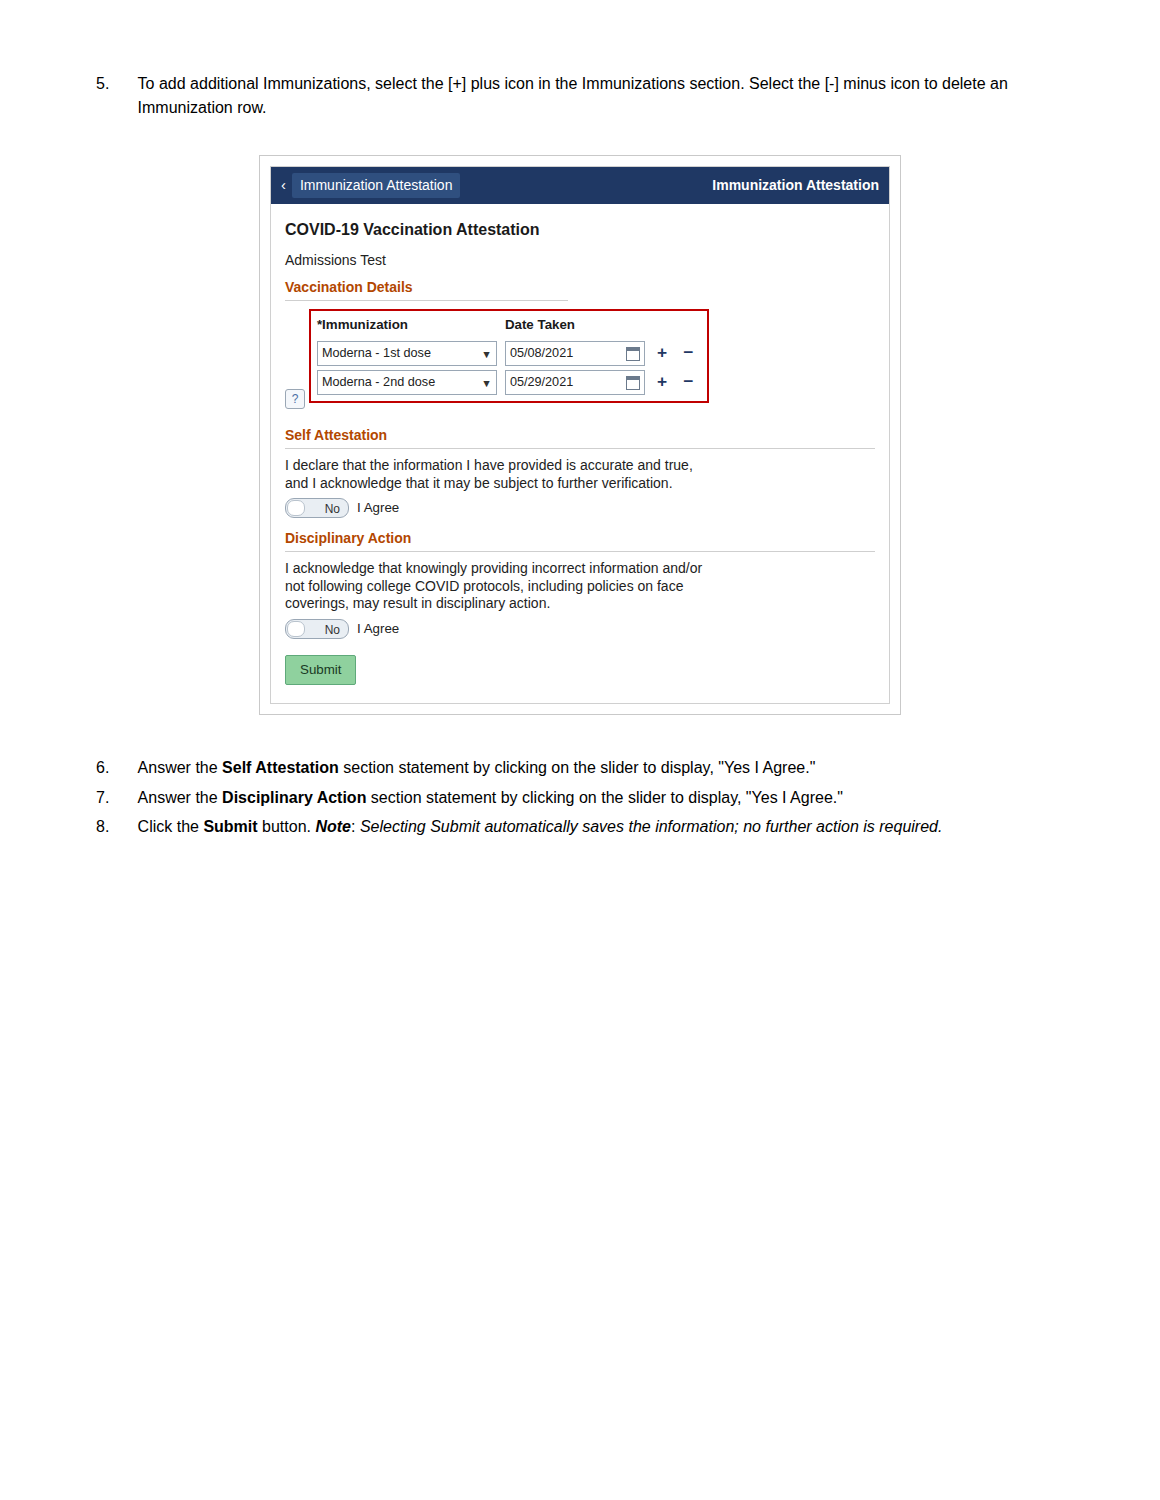5. To add additional Immunizations, select the [+] plus icon in the Immunizations section. Select the [-] minus icon to delete an Immunization row.
‹ Immunization Attestation
Immunization Attestation
COVID-19 Vaccination Attestation
Admissions Test
Vaccination Details
?
| *Immunization | Date Taken | | |
| --- | --- | --- | --- |
| Moderna - 1st dose ▼ | 05/08/2021 | + | − |
| Moderna - 2nd dose ▼ | 05/29/2021 | + | − |
Self Attestation
I declare that the information I have provided is accurate and true, and I acknowledge that it may be subject to further verification.
No I Agree
Disciplinary Action
I acknowledge that knowingly providing incorrect information and/or not following college COVID protocols, including policies on face coverings, may result in disciplinary action.
No I Agree
Submit
6. Answer the Self Attestation section statement by clicking on the slider to display, "Yes I Agree."
7. Answer the Disciplinary Action section statement by clicking on the slider to display, "Yes I Agree."
8. Click the Submit button. Note: Selecting Submit automatically saves the information; no further action is required.